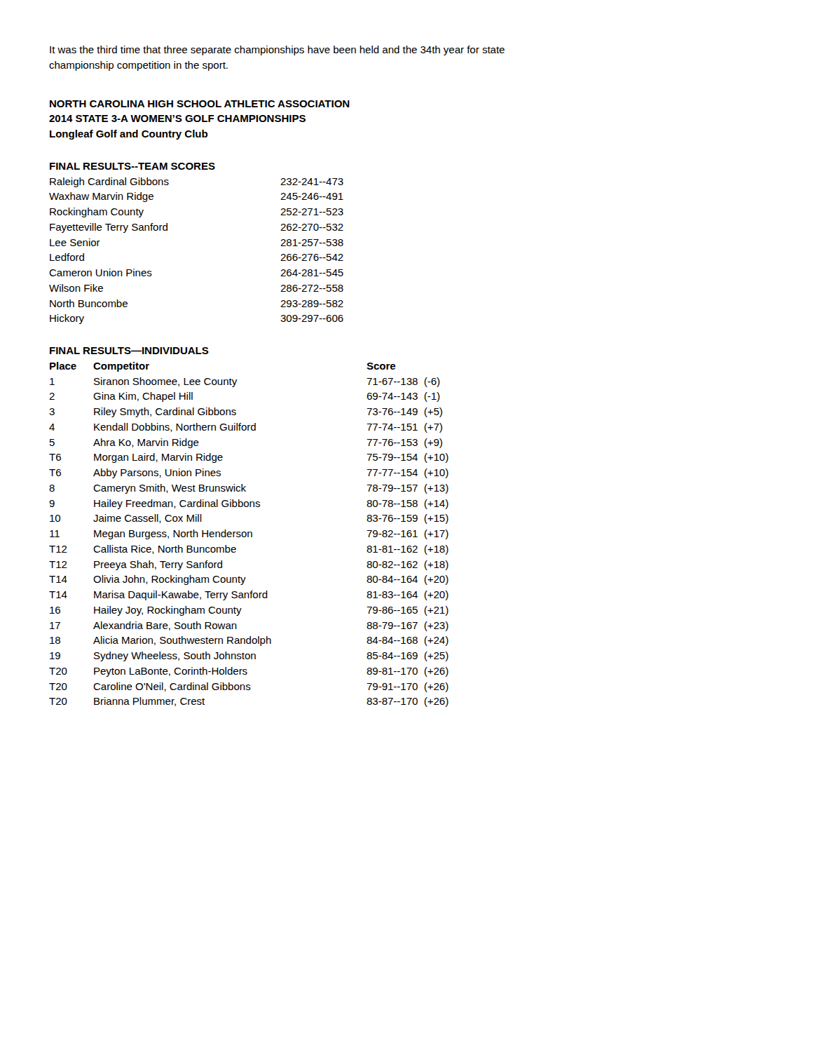It was the third time that three separate championships have been held and the 34th year for state championship competition in the sport.
NORTH CAROLINA HIGH SCHOOL ATHLETIC ASSOCIATION
2014 STATE 3-A WOMEN’S GOLF CHAMPIONSHIPS
Longleaf Golf and Country Club
FINAL RESULTS--TEAM SCORES
| Raleigh Cardinal Gibbons | 232-241--473 |
| Waxhaw Marvin Ridge | 245-246--491 |
| Rockingham County | 252-271--523 |
| Fayetteville Terry Sanford | 262-270--532 |
| Lee Senior | 281-257--538 |
| Ledford | 266-276--542 |
| Cameron Union Pines | 264-281--545 |
| Wilson Fike | 286-272--558 |
| North Buncombe | 293-289--582 |
| Hickory | 309-297--606 |
FINAL RESULTS—INDIVIDUALS
| Place | Competitor | Score |
| 1 | Siranon Shoomee, Lee County | 71-67--138 (-6) |
| 2 | Gina Kim, Chapel Hill | 69-74--143 (-1) |
| 3 | Riley Smyth, Cardinal Gibbons | 73-76--149 (+5) |
| 4 | Kendall Dobbins, Northern Guilford | 77-74--151 (+7) |
| 5 | Ahra Ko, Marvin Ridge | 77-76--153 (+9) |
| T6 | Morgan Laird, Marvin Ridge | 75-79--154 (+10) |
| T6 | Abby Parsons, Union Pines | 77-77--154 (+10) |
| 8 | Cameryn Smith, West Brunswick | 78-79--157 (+13) |
| 9 | Hailey Freedman, Cardinal Gibbons | 80-78--158 (+14) |
| 10 | Jaime Cassell, Cox Mill | 83-76--159 (+15) |
| 11 | Megan Burgess, North Henderson | 79-82--161 (+17) |
| T12 | Callista Rice, North Buncombe | 81-81--162 (+18) |
| T12 | Preeya Shah, Terry Sanford | 80-82--162 (+18) |
| T14 | Olivia John, Rockingham County | 80-84--164 (+20) |
| T14 | Marisa Daquil-Kawabe, Terry Sanford | 81-83--164 (+20) |
| 16 | Hailey Joy, Rockingham County | 79-86--165 (+21) |
| 17 | Alexandria Bare, South Rowan | 88-79--167 (+23) |
| 18 | Alicia Marion, Southwestern Randolph | 84-84--168 (+24) |
| 19 | Sydney Wheeless, South Johnston | 85-84--169 (+25) |
| T20 | Peyton LaBonte, Corinth-Holders | 89-81--170 (+26) |
| T20 | Caroline O'Neil, Cardinal Gibbons | 79-91--170 (+26) |
| T20 | Brianna Plummer, Crest | 83-87--170 (+26) |